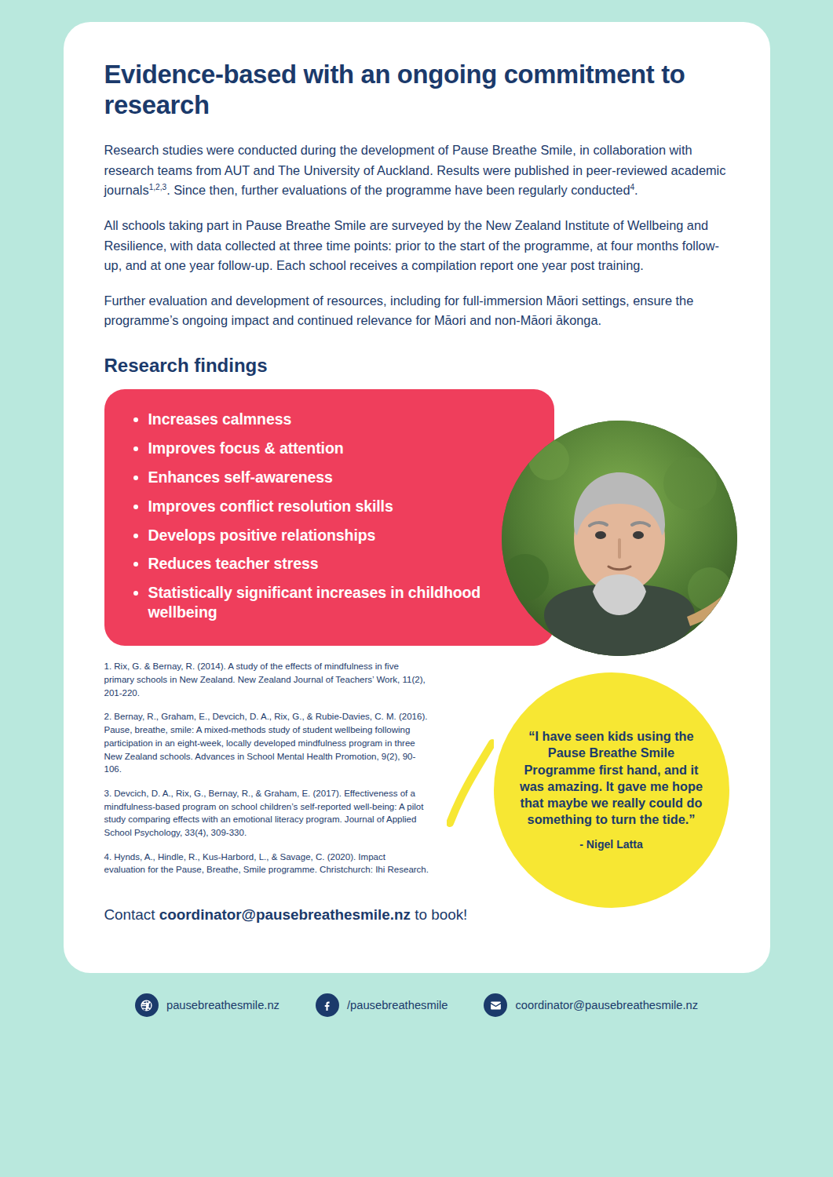Evidence-based with an ongoing commitment to research
Research studies were conducted during the development of Pause Breathe Smile, in collaboration with research teams from AUT and The University of Auckland. Results were published in peer-reviewed academic journals1,2,3. Since then, further evaluations of the programme have been regularly conducted4.
All schools taking part in Pause Breathe Smile are surveyed by the New Zealand Institute of Wellbeing and Resilience, with data collected at three time points: prior to the start of the programme, at four months follow-up, and at one year follow-up. Each school receives a compilation report one year post training.
Further evaluation and development of resources, including for full-immersion Māori settings, ensure the programme’s ongoing impact and continued relevance for Māori and non-Māori ākonga.
Research findings
Increases calmness
Improves focus & attention
Enhances self-awareness
Improves conflict resolution skills
Develops positive relationships
Reduces teacher stress
Statistically significant increases in childhood wellbeing
“I have seen kids using the Pause Breathe Smile Programme first hand, and it was amazing. It gave me hope that maybe we really could do something to turn the tide.”
- Nigel Latta
1. Rix, G. & Bernay, R. (2014). A study of the effects of mindfulness in five primary schools in New Zealand. New Zealand Journal of Teachers’ Work, 11(2), 201-220.
2. Bernay, R., Graham, E., Devcich, D. A., Rix, G., & Rubie-Davies, C. M. (2016). Pause, breathe, smile: A mixed-methods study of student wellbeing following participation in an eight-week, locally developed mindfulness program in three New Zealand schools. Advances in School Mental Health Promotion, 9(2), 90-106.
3. Devcich, D. A., Rix, G., Bernay, R., & Graham, E. (2017). Effectiveness of a mindfulness-based program on school children’s self-reported well-being: A pilot study comparing effects with an emotional literacy program. Journal of Applied School Psychology, 33(4), 309-330.
4. Hynds, A., Hindle, R., Kus-Harbord, L., & Savage, C. (2020). Impact evaluation for the Pause, Breathe, Smile programme. Christchurch: Ihi Research.
Contact coordinator@pausebreathesmile.nz to book!
pausebreathesmile.nz
/pausebreathesmile
coordinator@pausebreathesmile.nz